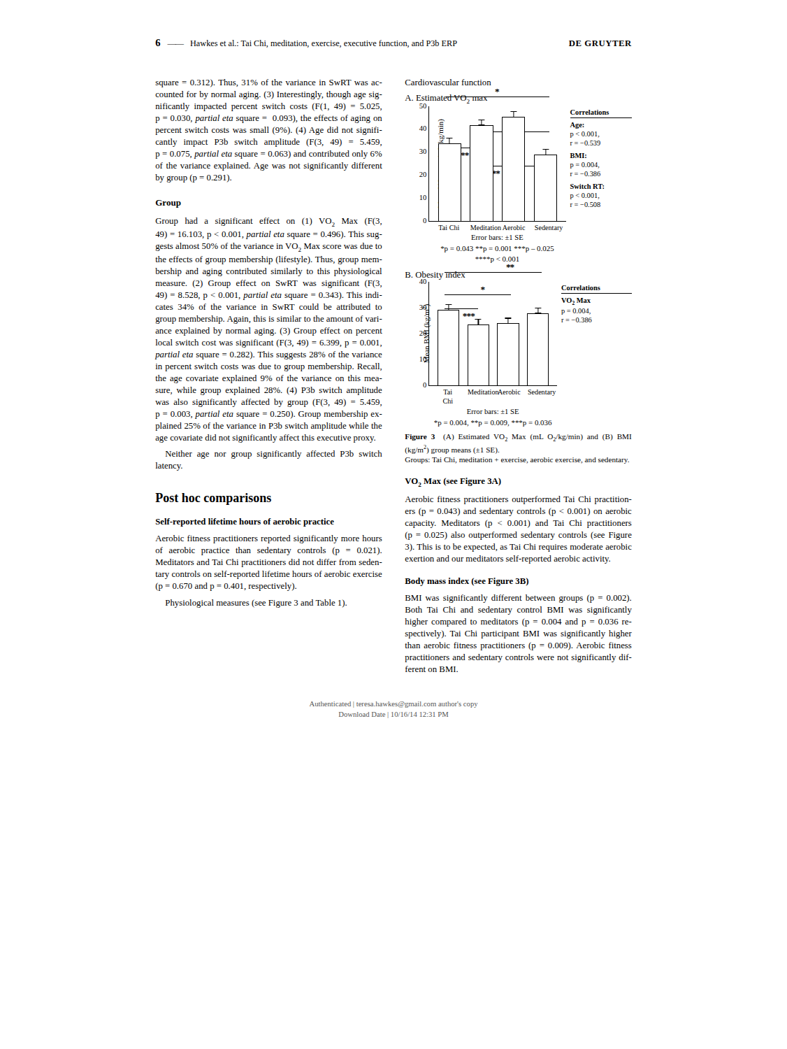6 —— Hawkes et al.: Tai Chi, meditation, exercise, executive function, and P3b ERP DE GRUYTER
square = 0.312). Thus, 31% of the variance in SwRT was accounted for by normal aging. (3) Interestingly, though age significantly impacted percent switch costs (F(1, 49) = 5.025, p = 0.030, partial eta square = 0.093), the effects of aging on percent switch costs was small (9%). (4) Age did not significantly impact P3b switch amplitude (F(3, 49) = 5.459, p = 0.075, partial eta square = 0.063) and contributed only 6% of the variance explained. Age was not significantly different by group (p = 0.291).
Group
Group had a significant effect on (1) VO2 Max (F(3, 49) = 16.103, p < 0.001, partial eta square = 0.496). This suggests almost 50% of the variance in VO2 Max score was due to the effects of group membership (lifestyle). Thus, group membership and aging contributed similarly to this physiological measure. (2) Group effect on SwRT was significant (F(3, 49) = 8.528, p < 0.001, partial eta square = 0.343). This indicates 34% of the variance in SwRT could be attributed to group membership. Again, this is similar to the amount of variance explained by normal aging. (3) Group effect on percent local switch cost was significant (F(3, 49) = 6.399, p = 0.001, partial eta square = 0.282). This suggests 28% of the variance in percent switch costs was due to group membership. Recall, the age covariate explained 9% of the variance on this measure, while group explained 28%. (4) P3b switch amplitude was also significantly affected by group (F(3, 49) = 5.459, p = 0.003, partial eta square = 0.250). Group membership explained 25% of the variance in P3b switch amplitude while the age covariate did not significantly affect this executive proxy.
Neither age nor group significantly affected P3b switch latency.
Post hoc comparisons
Self-reported lifetime hours of aerobic practice
Aerobic fitness practitioners reported significantly more hours of aerobic practice than sedentary controls (p = 0.021). Meditators and Tai Chi practitioners did not differ from sedentary controls on self-reported lifetime hours of aerobic exercise (p = 0.670 and p = 0.401, respectively).
Physiological measures (see Figure 3 and Table 1).
Cardiovascular function
A. Estimated VO2 max
Mean VO2 max (mL/kg/min)
50 40 30 20 10 0
*
**
***
****
Tai Chi Meditation Aerobic Sedentary
Error bars: ±1 SE
*p = 0.043 **p = 0.001 ***p – 0.025 ****p < 0.001
Correlations
Age:
p < 0.001,
r = −0.539
BMI:
p = 0.004,
r = −0.386
Switch RT:
p < 0.001,
r = −0.508
B. Obesity index
Mean BMI (kg/m2)
40 30 20 10 0
**
*
***
Tai Chi Meditation Aerobic Sedentary
Error bars: ±1 SE
*p = 0.004, **p = 0.009, ***p = 0.036
Correlations
VO2 Max
p = 0.004,
r = −0.386
Figure 3 (A) Estimated VO2 Max (mL O2/kg/min) and (B) BMI (kg/m2) group means (±1 SE).
Groups: Tai Chi, meditation + exercise, aerobic exercise, and sedentary.
VO2 Max (see Figure 3A)
Aerobic fitness practitioners outperformed Tai Chi practitioners (p = 0.043) and sedentary controls (p < 0.001) on aerobic capacity. Meditators (p < 0.001) and Tai Chi practitioners (p = 0.025) also outperformed sedentary controls (see Figure 3). This is to be expected, as Tai Chi requires moderate aerobic exertion and our meditators self-reported aerobic activity.
Body mass index (see Figure 3B)
BMI was significantly different between groups (p = 0.002). Both Tai Chi and sedentary control BMI was significantly higher compared to meditators (p = 0.004 and p = 0.036 respectively). Tai Chi participant BMI was significantly higher than aerobic fitness practitioners (p = 0.009). Aerobic fitness practitioners and sedentary controls were not significantly different on BMI.
Authenticated | teresa.hawkes@gmail.com author's copy
Download Date | 10/16/14 12:31 PM